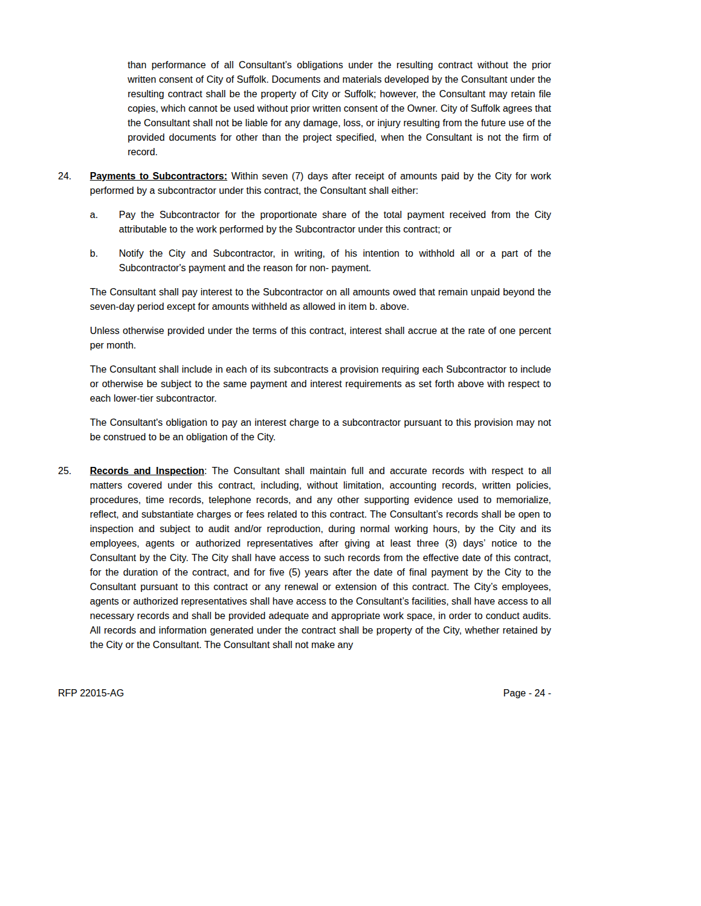than performance of all Consultant’s obligations under the resulting contract without the prior written consent of City of Suffolk. Documents and materials developed by the Consultant under the resulting contract shall be the property of City or Suffolk; however, the Consultant may retain file copies, which cannot be used without prior written consent of the Owner. City of Suffolk agrees that the Consultant shall not be liable for any damage, loss, or injury resulting from the future use of the provided documents for other than the project specified, when the Consultant is not the firm of record.
24.
Payments to Subcontractors: Within seven (7) days after receipt of amounts paid by the City for work performed by a subcontractor under this contract, the Consultant shall either:
a.
Pay the Subcontractor for the proportionate share of the total payment received from the City attributable to the work performed by the Subcontractor under this contract; or
b.
Notify the City and Subcontractor, in writing, of his intention to withhold all or a part of the Subcontractor's payment and the reason for non- payment.
The Consultant shall pay interest to the Subcontractor on all amounts owed that remain unpaid beyond the seven-day period except for amounts withheld as allowed in item b. above.
Unless otherwise provided under the terms of this contract, interest shall accrue at the rate of one percent per month.
The Consultant shall include in each of its subcontracts a provision requiring each Subcontractor to include or otherwise be subject to the same payment and interest requirements as set forth above with respect to each lower-tier subcontractor.
The Consultant's obligation to pay an interest charge to a subcontractor pursuant to this provision may not be construed to be an obligation of the City.
25.
Records and Inspection: The Consultant shall maintain full and accurate records with respect to all matters covered under this contract, including, without limitation, accounting records, written policies, procedures, time records, telephone records, and any other supporting evidence used to memorialize, reflect, and substantiate charges or fees related to this contract. The Consultant’s records shall be open to inspection and subject to audit and/or reproduction, during normal working hours, by the City and its employees, agents or authorized representatives after giving at least three (3) days’ notice to the Consultant by the City. The City shall have access to such records from the effective date of this contract, for the duration of the contract, and for five (5) years after the date of final payment by the City to the Consultant pursuant to this contract or any renewal or extension of this contract. The City’s employees, agents or authorized representatives shall have access to the Consultant’s facilities, shall have access to all necessary records and shall be provided adequate and appropriate work space, in order to conduct audits. All records and information generated under the contract shall be property of the City, whether retained by the City or the Consultant. The Consultant shall not make any
RFP 22015-AG Page - 24 -